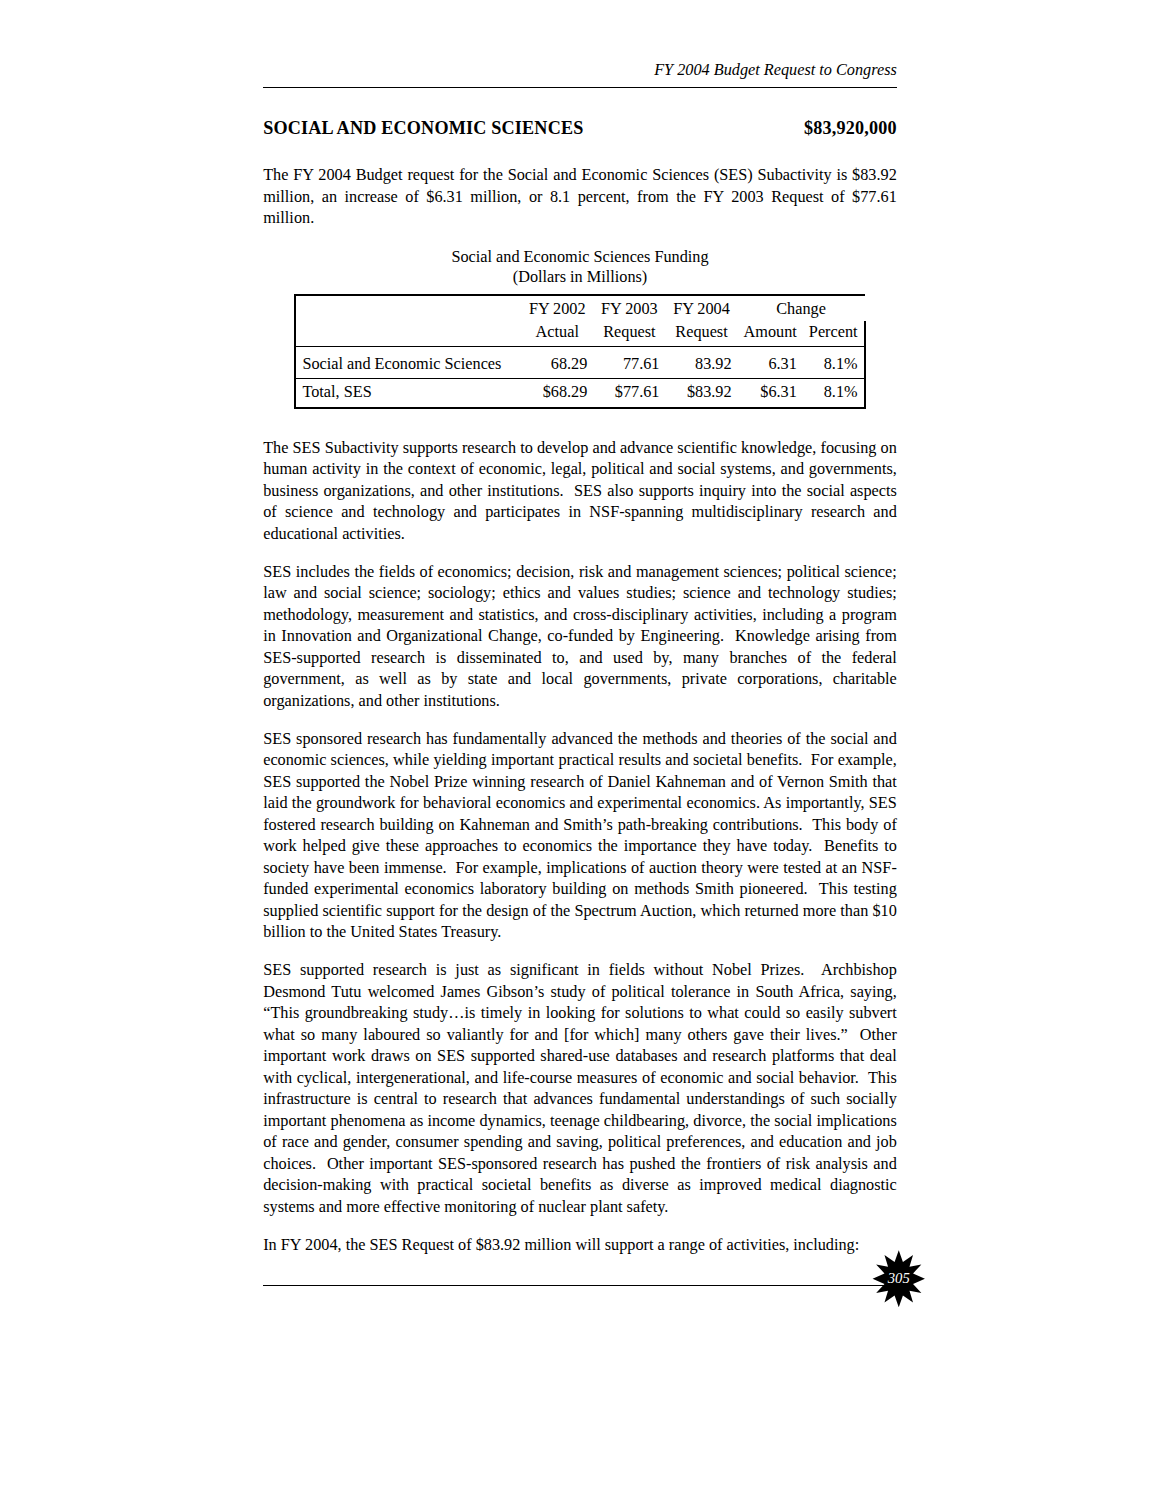FY 2004 Budget Request to Congress
SOCIAL AND ECONOMIC SCIENCES$83,920,000
The FY 2004 Budget request for the Social and Economic Sciences (SES) Subactivity is $83.92 million, an increase of $6.31 million, or 8.1 percent, from the FY 2003 Request of $77.61 million.
Social and Economic Sciences Funding
(Dollars in Millions)
| | FY 2002 | FY 2003 | FY 2004 | Change |
| | Actual | Request | Request | Amount | Percent |
| Social and Economic Sciences | 68.29 | 77.61 | 83.92 | 6.31 | 8.1% |
| Total, SES | $68.29 | $77.61 | $83.92 | $6.31 | 8.1% |
The SES Subactivity supports research to develop and advance scientific knowledge, focusing on human activity in the context of economic, legal, political and social systems, and governments, business organizations, and other institutions. SES also supports inquiry into the social aspects of science and technology and participates in NSF-spanning multidisciplinary research and educational activities.
SES includes the fields of economics; decision, risk and management sciences; political science; law and social science; sociology; ethics and values studies; science and technology studies; methodology, measurement and statistics, and cross-disciplinary activities, including a program in Innovation and Organizational Change, co-funded by Engineering. Knowledge arising from SES-supported research is disseminated to, and used by, many branches of the federal government, as well as by state and local governments, private corporations, charitable organizations, and other institutions.
SES sponsored research has fundamentally advanced the methods and theories of the social and economic sciences, while yielding important practical results and societal benefits. For example, SES supported the Nobel Prize winning research of Daniel Kahneman and of Vernon Smith that laid the groundwork for behavioral economics and experimental economics. As importantly, SES fostered research building on Kahneman and Smith’s path-breaking contributions. This body of work helped give these approaches to economics the importance they have today. Benefits to society have been immense. For example, implications of auction theory were tested at an NSF-funded experimental economics laboratory building on methods Smith pioneered. This testing supplied scientific support for the design of the Spectrum Auction, which returned more than $10 billion to the United States Treasury.
SES supported research is just as significant in fields without Nobel Prizes. Archbishop Desmond Tutu welcomed James Gibson’s study of political tolerance in South Africa, saying, “This groundbreaking study…is timely in looking for solutions to what could so easily subvert what so many laboured so valiantly for and [for which] many others gave their lives.” Other important work draws on SES supported shared-use databases and research platforms that deal with cyclical, intergenerational, and life-course measures of economic and social behavior. This infrastructure is central to research that advances fundamental understandings of such socially important phenomena as income dynamics, teenage childbearing, divorce, the social implications of race and gender, consumer spending and saving, political preferences, and education and job choices. Other important SES-sponsored research has pushed the frontiers of risk analysis and decision-making with practical societal benefits as diverse as improved medical diagnostic systems and more effective monitoring of nuclear plant safety.
In FY 2004, the SES Request of $83.92 million will support a range of activities, including:
305